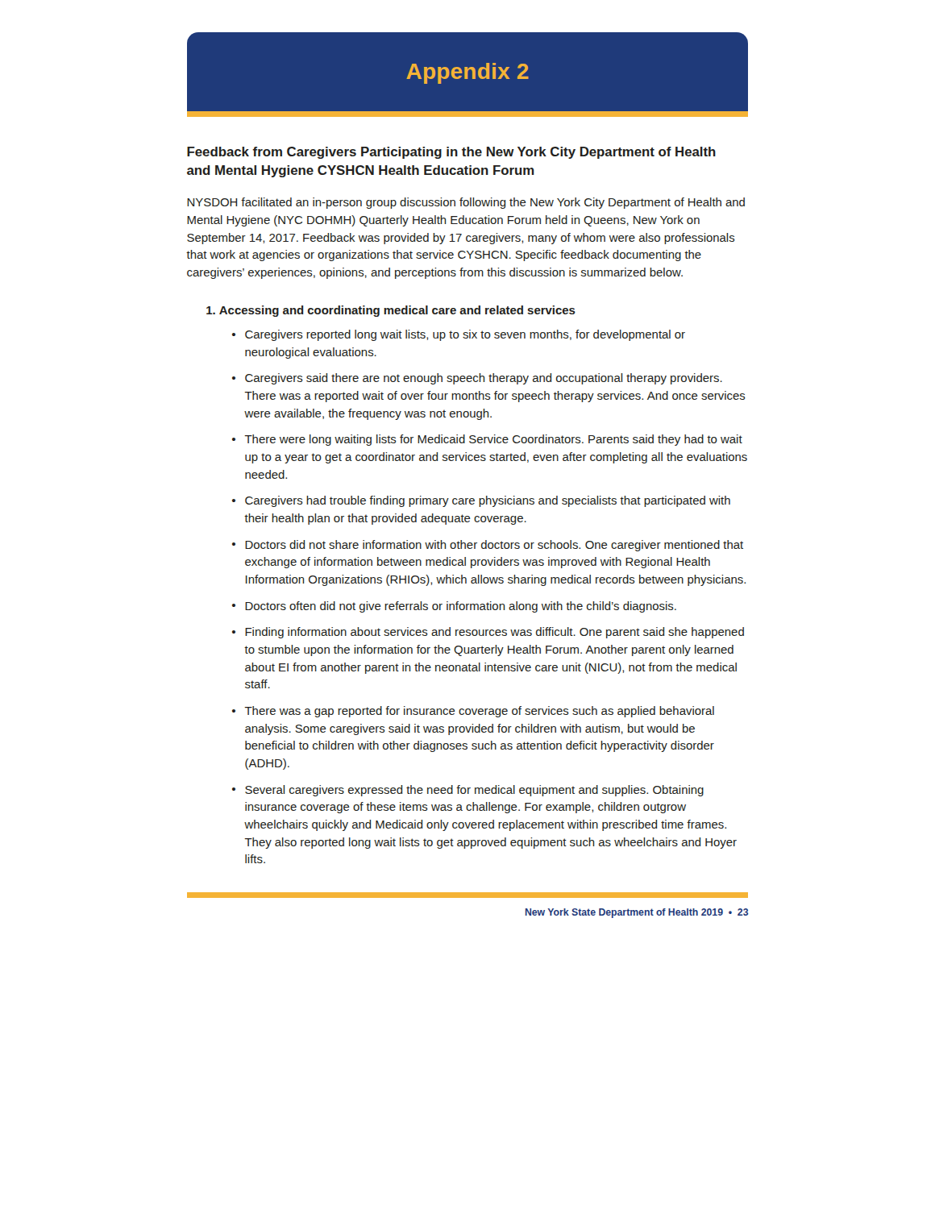Appendix 2
Feedback from Caregivers Participating in the New York City Department of Health
and Mental Hygiene CYSHCN Health Education Forum
NYSDOH facilitated an in-person group discussion following the New York City Department of Health and Mental Hygiene (NYC DOHMH) Quarterly Health Education Forum held in Queens, New York on September 14, 2017. Feedback was provided by 17 caregivers, many of whom were also professionals that work at agencies or organizations that service CYSHCN. Specific feedback documenting the caregivers’ experiences, opinions, and perceptions from this discussion is summarized below.
Accessing and coordinating medical care and related services
Caregivers reported long wait lists, up to six to seven months, for developmental or neurological evaluations.
Caregivers said there are not enough speech therapy and occupational therapy providers. There was a reported wait of over four months for speech therapy services. And once services were available, the frequency was not enough.
There were long waiting lists for Medicaid Service Coordinators. Parents said they had to wait up to a year to get a coordinator and services started, even after completing all the evaluations needed.
Caregivers had trouble finding primary care physicians and specialists that participated with their health plan or that provided adequate coverage.
Doctors did not share information with other doctors or schools. One caregiver mentioned that exchange of information between medical providers was improved with Regional Health Information Organizations (RHIOs), which allows sharing medical records between physicians.
Doctors often did not give referrals or information along with the child’s diagnosis.
Finding information about services and resources was difficult. One parent said she happened to stumble upon the information for the Quarterly Health Forum. Another parent only learned about EI from another parent in the neonatal intensive care unit (NICU), not from the medical staff.
There was a gap reported for insurance coverage of services such as applied behavioral analysis. Some caregivers said it was provided for children with autism, but would be beneficial to children with other diagnoses such as attention deficit hyperactivity disorder (ADHD).
Several caregivers expressed the need for medical equipment and supplies. Obtaining insurance coverage of these items was a challenge. For example, children outgrow wheelchairs quickly and Medicaid only covered replacement within prescribed time frames. They also reported long wait lists to get approved equipment such as wheelchairs and Hoyer lifts.
New York State Department of Health 2019 • 23